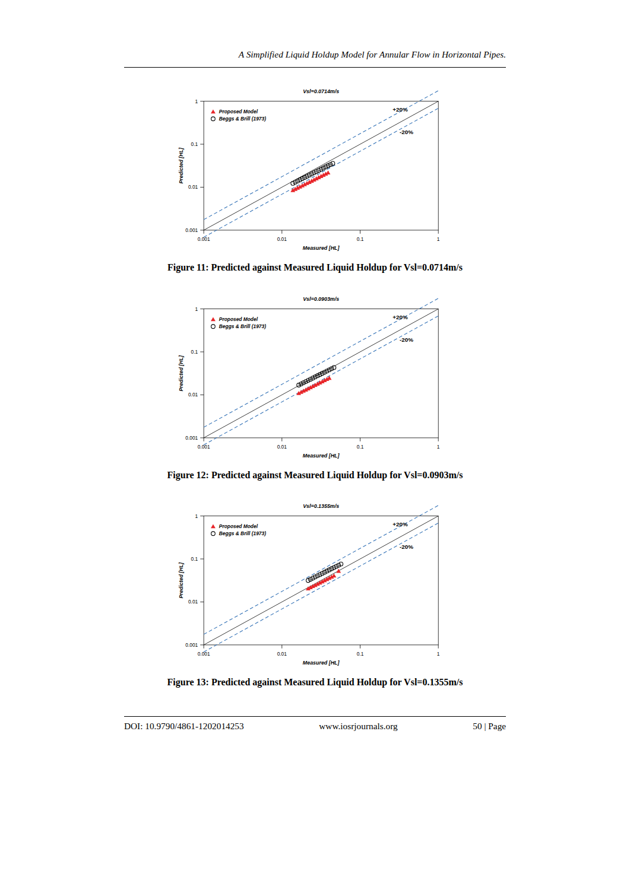A Simplified Liquid Holdup Model for Annular Flow in Horizontal Pipes.
Vsl=0.0714m/s 1 0.1 0.01 0.001 0.001 0.01 0.1 1 Predicted [HL] Measured [HL] +20% -20% Proposed Model Beggs & Brill (1973)
Figure 11: Predicted against Measured Liquid Holdup for Vsl=0.0714m/s
Vsl=0.0903m/s 1 0.1 0.01 0.001 0.001 0.01 0.1 1 Predicted [HL] Measured [HL] +20% -20% Proposed Model Beggs & Brill (1973)
Figure 12: Predicted against Measured Liquid Holdup for Vsl=0.0903m/s
Vsl=0.1355m/s 1 0.1 0.01 0.001 0.001 0.01 0.1 1 Predicted [HL] Measured [HL] +20% -20% Proposed Model Beggs & Brill (1973)
Figure 13: Predicted against Measured Liquid Holdup for Vsl=0.1355m/s
DOI: 10.9790/4861-1202014253
www.iosrjournals.org
50 | Page